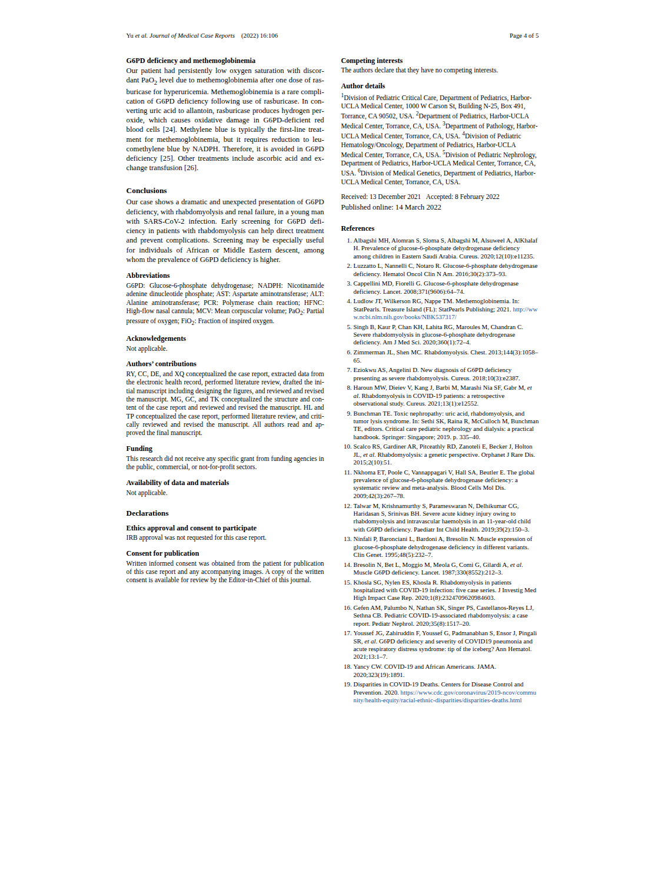Yu et al. Journal of Medical Case Reports (2022) 16:106
Page 4 of 5
G6PD deficiency and methemoglobinemia
Our patient had persistently low oxygen saturation with discordant PaO2 level due to methemoglobinemia after one dose of rasburicase for hyperuricemia. Methemoglobinemia is a rare complication of G6PD deficiency following use of rasburicase. In converting uric acid to allantoin, rasburicase produces hydrogen peroxide, which causes oxidative damage in G6PD-deficient red blood cells [24]. Methylene blue is typically the first-line treatment for methemoglobinemia, but it requires reduction to leucomethylene blue by NADPH. Therefore, it is avoided in G6PD deficiency [25]. Other treatments include ascorbic acid and exchange transfusion [26].
Conclusions
Our case shows a dramatic and unexpected presentation of G6PD deficiency, with rhabdomyolysis and renal failure, in a young man with SARS-CoV-2 infection. Early screening for G6PD deficiency in patients with rhabdomyolysis can help direct treatment and prevent complications. Screening may be especially useful for individuals of African or Middle Eastern descent, among whom the prevalence of G6PD deficiency is higher.
Abbreviations
G6PD: Glucose-6-phosphate dehydrogenase; NADPH: Nicotinamide adenine dinucleotide phosphate; AST: Aspartate aminotransferase; ALT: Alanine aminotransferase; PCR: Polymerase chain reaction; HFNC: High-flow nasal cannula; MCV: Mean corpuscular volume; PaO2: Partial pressure of oxygen; FiO2: Fraction of inspired oxygen.
Acknowledgements
Not applicable.
Authors’ contributions
RY, CC, DE, and XQ conceptualized the case report, extracted data from the electronic health record, performed literature review, drafted the initial manuscript including designing the figures, and reviewed and revised the manuscript. MG, GC, and TK conceptualized the structure and content of the case report and reviewed and revised the manuscript. HL and TP conceptualized the case report, performed literature review, and critically reviewed and revised the manuscript. All authors read and approved the final manuscript.
Funding
This research did not receive any specific grant from funding agencies in the public, commercial, or not-for-profit sectors.
Availability of data and materials
Not applicable.
Declarations
Ethics approval and consent to participate
IRB approval was not requested for this case report.
Consent for publication
Written informed consent was obtained from the patient for publication of this case report and any accompanying images. A copy of the written consent is available for review by the Editor-in-Chief of this journal.
Competing interests
The authors declare that they have no competing interests.
Author details
1Division of Pediatric Critical Care, Department of Pediatrics, Harbor-UCLA Medical Center, 1000 W Carson St, Building N-25, Box 491, Torrance, CA 90502, USA. 2Department of Pediatrics, Harbor-UCLA Medical Center, Torrance, CA, USA. 3Department of Pathology, Harbor-UCLA Medical Center, Torrance, CA, USA. 4Division of Pediatric Hematology/Oncology, Department of Pediatrics, Harbor-UCLA Medical Center, Torrance, CA, USA. 5Division of Pediatric Nephrology, Department of Pediatrics, Harbor-UCLA Medical Center, Torrance, CA, USA. 6Division of Medical Genetics, Department of Pediatrics, Harbor-UCLA Medical Center, Torrance, CA, USA.
Received: 13 December 2021 Accepted: 8 February 2022
Published online: 14 March 2022
References
Albagshi MH, Alomran S, Sloma S, Albagshi M, Alsuweel A, AlKhalaf H. Prevalence of glucose-6-phosphate dehydrogenase deficiency among children in Eastern Saudi Arabia. Cureus. 2020;12(10):e11235.
Luzzatto L, Nannelli C, Notaro R. Glucose-6-phosphate dehydrogenase deficiency. Hematol Oncol Clin N Am. 2016;30(2):373–93.
Cappellini MD, Fiorelli G. Glucose-6-phosphate dehydrogenase deficiency. Lancet. 2008;371(9606):64–74.
Ludlow JT, Wilkerson RG, Nappe TM. Methemoglobinemia. In: StatPearls. Treasure Island (FL): StatPearls Publishing; 2021. http://www.ncbi.nlm.nih.gov/books/NBK537317/
Singh B, Kaur P, Chan KH, Lahita RG, Maroules M, Chandran C. Severe rhabdomyolysis in glucose-6-phosphate dehydrogenase deficiency. Am J Med Sci. 2020;360(1):72–4.
Zimmerman JL, Shen MC. Rhabdomyolysis. Chest. 2013;144(3):1058–65.
Eziokwu AS, Angelini D. New diagnosis of G6PD deficiency presenting as severe rhabdomyolysis. Cureus. 2018;10(3):e2387.
Haroun MW, Dieiev V, Kang J, Barbi M, Marashi Nia SF, Gabr M, et al. Rhabdomyolysis in COVID-19 patients: a retrospective observational study. Cureus. 2021;13(1):e12552.
Bunchman TE. Toxic nephropathy: uric acid, rhabdomyolysis, and tumor lysis syndrome. In: Sethi SK, Raina R, McCulloch M, Bunchman TE, editors. Critical care pediatric nephrology and dialysis: a practical handbook. Springer: Singapore; 2019. p. 335–40.
Scalco RS, Gardiner AR, Pitceathly RD, Zanoteli E, Becker J, Holton JL, et al. Rhabdomyolysis: a genetic perspective. Orphanet J Rare Dis. 2015;2(10):51.
Nkhoma ET, Poole C, Vannappagari V, Hall SA, Beutler E. The global prevalence of glucose-6-phosphate dehydrogenase deficiency: a systematic review and meta-analysis. Blood Cells Mol Dis. 2009;42(3):267–78.
Talwar M, Krishnamurthy S, Parameswaran N, Delhikumar CG, Haridasan S, Srinivas BH. Severe acute kidney injury owing to rhabdomyolysis and intravascular haemolysis in an 11-year-old child with G6PD deficiency. Paediatr Int Child Health. 2019;39(2):150–3.
Ninfali P, Baronciani L, Bardoni A, Bresolin N. Muscle expression of glucose-6-phosphate dehydrogenase deficiency in different variants. Clin Genet. 1995;48(5):232–7.
Bresolin N, Bet L, Moggio M, Meola G, Comi G, Gilardi A, et al. Muscle G6PD deficiency. Lancet. 1987;330(8552):212–3.
Khosla SG, Nylen ES, Khosla R. Rhabdomyolysis in patients hospitalized with COVID-19 infection: five case series. J Investig Med High Impact Case Rep. 2020;1(8):2324709620984603.
Gefen AM, Palumbo N, Nathan SK, Singer PS, Castellanos-Reyes LJ, Sethna CB. Pediatric COVID-19-associated rhabdomyolysis: a case report. Pediatr Nephrol. 2020;35(8):1517–20.
Youssef JG, Zahiruddin F, Youssef G, Padmanabhan S, Ensor J, Pingali SR, et al. G6PD deficiency and severity of COVID19 pneumonia and acute respiratory distress syndrome: tip of the iceberg? Ann Hematol. 2021;13:1–7.
Yancy CW. COVID-19 and African Americans. JAMA. 2020;323(19):1891.
Disparities in COVID-19 Deaths. Centers for Disease Control and Prevention. 2020. https://www.cdc.gov/coronavirus/2019-ncov/community/health-equity/racial-ethnic-disparities/disparities-deaths.html